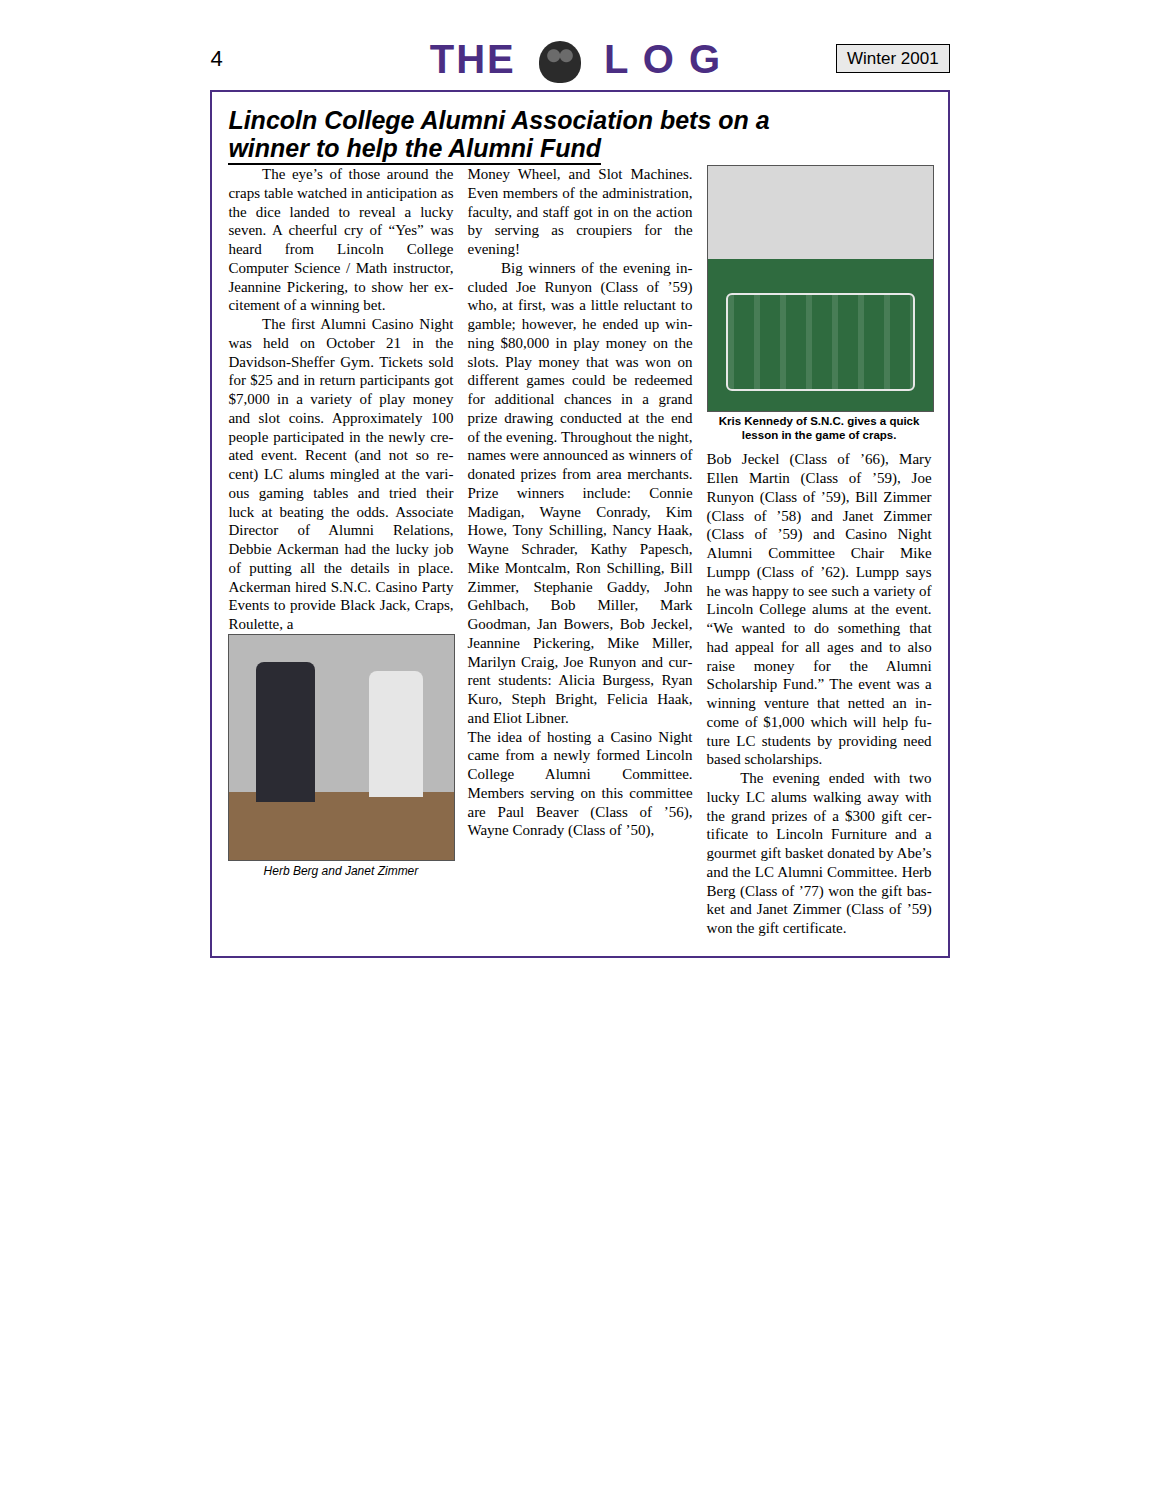4
THE L O G
Winter 2001
Lincoln College Alumni Association bets on a
winner to help the Alumni Fund
The eye’s of those around the craps table watched in anticipation as the dice landed to reveal a lucky seven. A cheerful cry of “Yes” was heard from Lincoln College Computer Science / Math instructor, Jeannine Pickering, to show her excitement of a winning bet.
The first Alumni Casino Night was held on October 21 in the Davidson-Sheffer Gym. Tickets sold for $25 and in return participants got $7,000 in a variety of play money and slot coins. Approximately 100 people participated in the newly created event. Recent (and not so recent) LC alums mingled at the various gaming tables and tried their luck at beating the odds. Associate Director of Alumni Relations, Debbie Ackerman had the lucky job of putting all the details in place. Ackerman hired S.N.C. Casino Party Events to provide Black Jack, Craps, Roulette, a
Herb Berg and Janet Zimmer
Money Wheel, and Slot Machines. Even members of the administration, faculty, and staff got in on the action by serving as croupiers for the evening!
Big winners of the evening included Joe Runyon (Class of ’59) who, at first, was a little reluctant to gamble; however, he ended up winning $80,000 in play money on the slots. Play money that was won on different games could be redeemed for additional chances in a grand prize drawing conducted at the end of the evening. Throughout the night, names were announced as winners of donated prizes from area merchants. Prize winners include: Connie Madigan, Wayne Conrady, Kim Howe, Tony Schilling, Nancy Haak, Wayne Schrader, Kathy Papesch, Mike Montcalm, Ron Schilling, Bill Zimmer, Stephanie Gaddy, John Gehlbach, Bob Miller, Mark Goodman, Jan Bowers, Bob Jeckel, Jeannine Pickering, Mike Miller, Marilyn Craig, Joe Runyon and current students: Alicia Burgess, Ryan Kuro, Steph Bright, Felicia Haak, and Eliot Libner.
The idea of hosting a Casino Night came from a newly formed Lincoln College Alumni Committee. Members serving on this committee are Paul Beaver (Class of ’56), Wayne Conrady (Class of ’50),
Kris Kennedy of S.N.C. gives a quick lesson in the game of craps.
Bob Jeckel (Class of ’66), Mary Ellen Martin (Class of ’59), Joe Runyon (Class of ’59), Bill Zimmer (Class of ’58) and Janet Zimmer (Class of ’59) and Casino Night Alumni Committee Chair Mike Lumpp (Class of ’62). Lumpp says he was happy to see such a variety of Lincoln College alums at the event. “We wanted to do something that had appeal for all ages and to also raise money for the Alumni Scholarship Fund.” The event was a winning venture that netted an income of $1,000 which will help future LC students by providing need based scholarships.
The evening ended with two lucky LC alums walking away with the grand prizes of a $300 gift certificate to Lincoln Furniture and a gourmet gift basket donated by Abe’s and the LC Alumni Committee. Herb Berg (Class of ’77) won the gift basket and Janet Zimmer (Class of ’59) won the gift certificate.